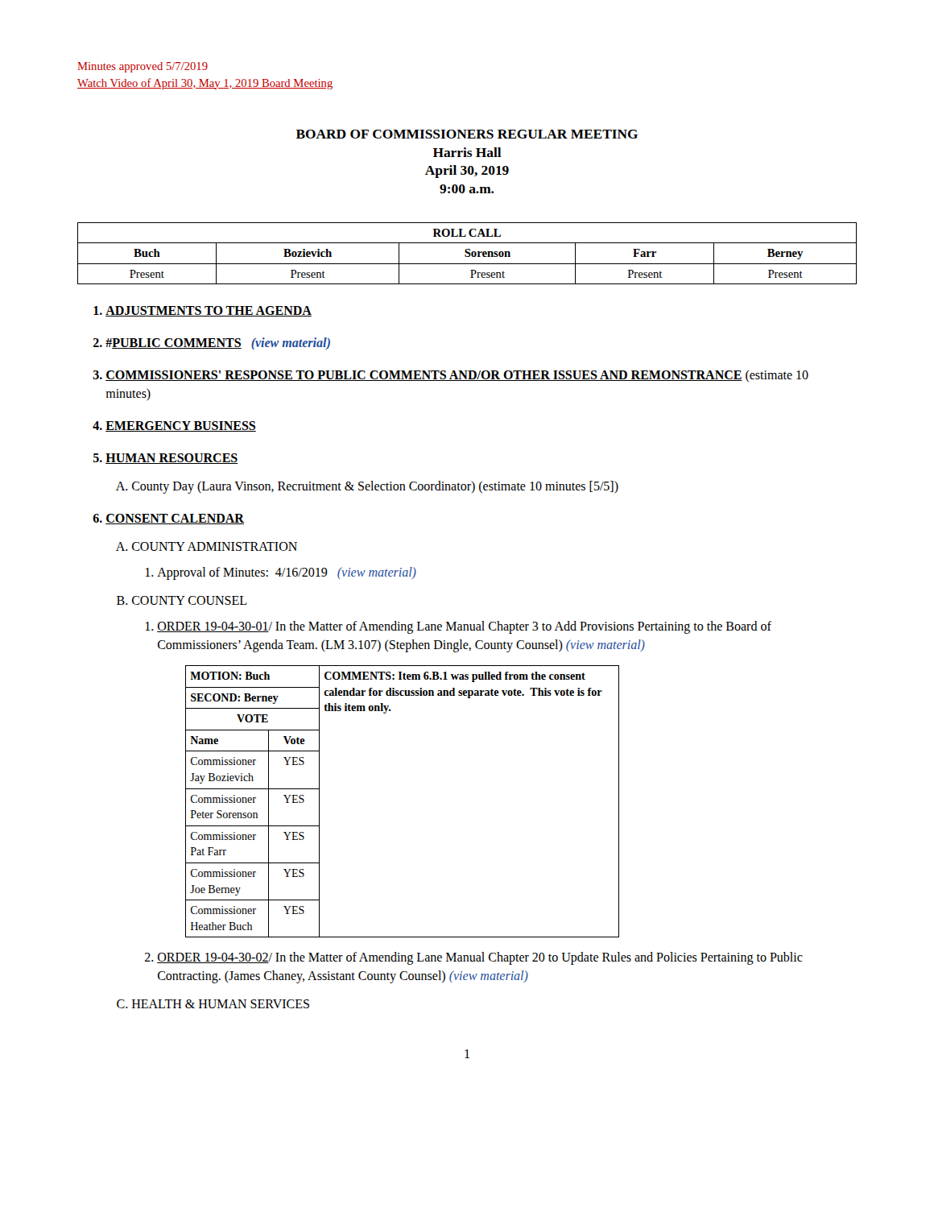Minutes approved 5/7/2019
Watch Video of April 30, May 1, 2019 Board Meeting
BOARD OF COMMISSIONERS REGULAR MEETING
Harris Hall
April 30, 2019
9:00 a.m.
| ROLL CALL |
| Buch | Bozievich | Sorenson | Farr | Berney |
| Present | Present | Present | Present | Present |
ADJUSTMENTS TO THE AGENDA
#PUBLIC COMMENTS (view material)
COMMISSIONERS' RESPONSE TO PUBLIC COMMENTS AND/OR OTHER ISSUES AND REMONSTRANCE (estimate 10 minutes)
EMERGENCY BUSINESS
HUMAN RESOURCES
County Day (Laura Vinson, Recruitment & Selection Coordinator) (estimate 10 minutes [5/5])
CONSENT CALENDAR
COUNTY ADMINISTRATION
Approval of Minutes: 4/16/2019 (view material)
COUNTY COUNSEL
ORDER 19-04-30-01/ In the Matter of Amending Lane Manual Chapter 3 to Add Provisions Pertaining to the Board of Commissioners’ Agenda Team. (LM 3.107) (Stephen Dingle, County Counsel) (view material)
| MOTION: Buch | COMMENTS: Item 6.B.1 was pulled from the consent calendar for discussion and separate vote. This vote is for this item only. |
| SECOND: Berney |
| VOTE |
| / Name / Vote / / Commissioner Jay Bozievich / YES / / Commissioner Peter Sorenson / YES / / Commissioner Pat Farr / YES / / Commissioner Joe Berney / YES / / Commissioner Heather Buch / YES / |
ORDER 19-04-30-02/ In the Matter of Amending Lane Manual Chapter 20 to Update Rules and Policies Pertaining to Public Contracting. (James Chaney, Assistant County Counsel) (view material)
HEALTH & HUMAN SERVICES
1